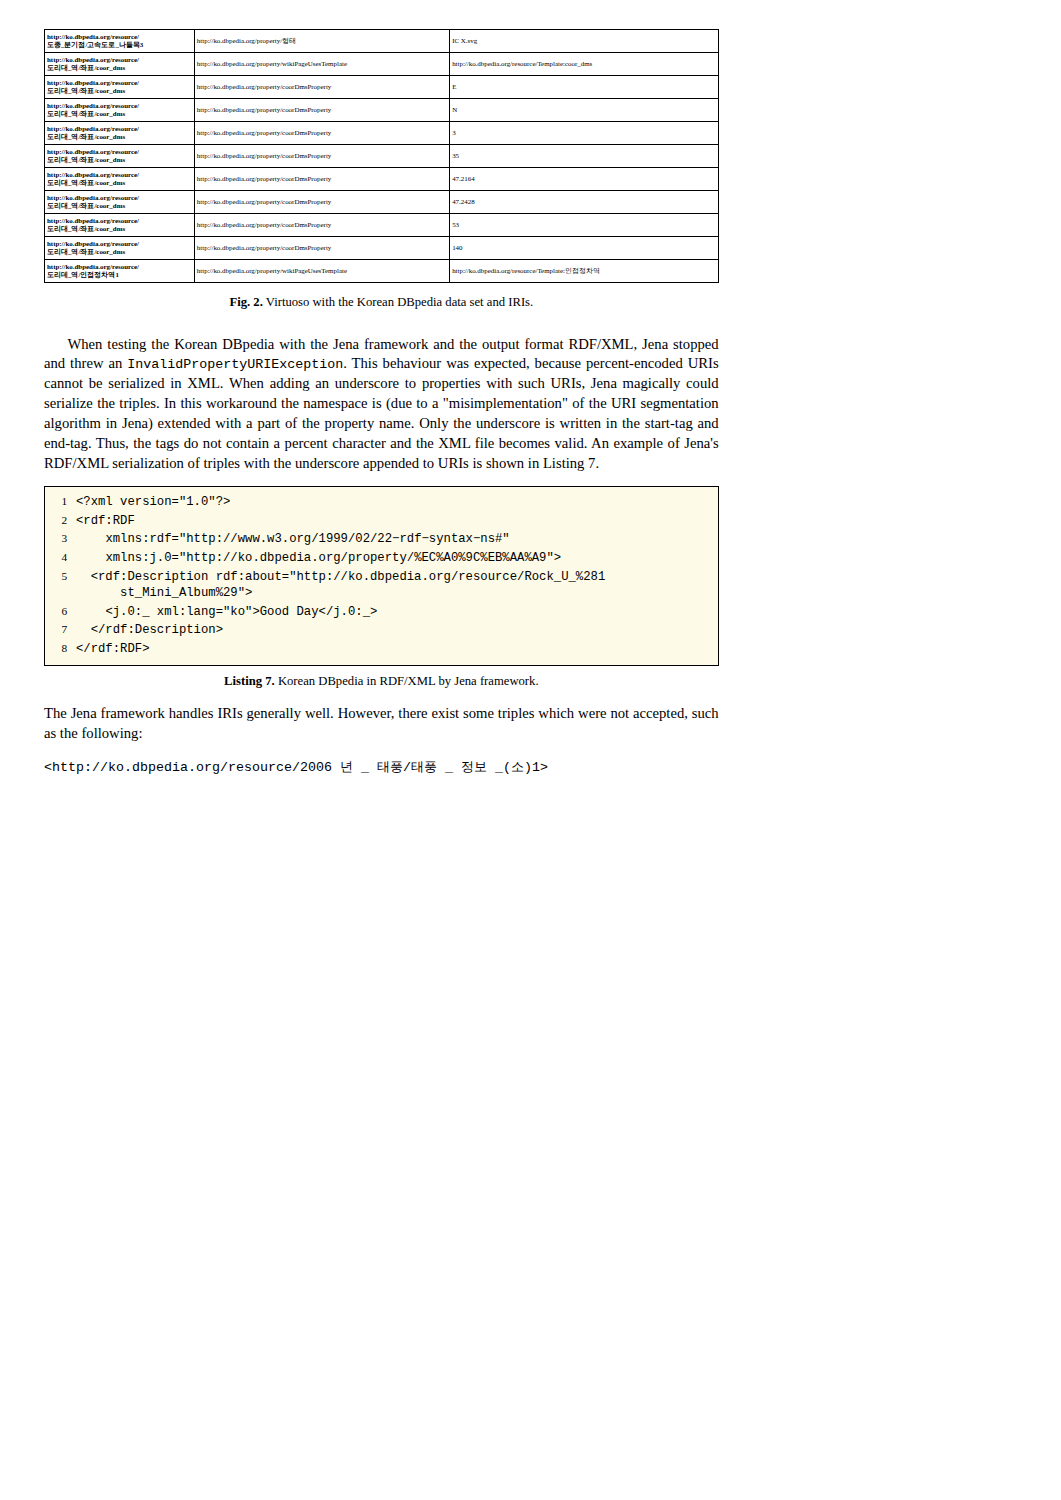| http://ko.dbpedia.org/resource/ 도종_분기점/고속도로_나들목3 | http://ko.dbpedia.org/property/형태 | IC X.svg |
| http://ko.dbpedia.org/resource/ 도리대_역/좌표/coor_dms | http://ko.dbpedia.org/property/wikiPageUsesTemplate | http://ko.dbpedia.org/resource/Template:coor_dms |
| http://ko.dbpedia.org/resource/ 도리대_역/좌표/coor_dms | http://ko.dbpedia.org/property/coorDmsProperty | E |
| http://ko.dbpedia.org/resource/ 도리대_역/좌표/coor_dms | http://ko.dbpedia.org/property/coorDmsProperty | N |
| http://ko.dbpedia.org/resource/ 도리대_역/좌표/coor_dms | http://ko.dbpedia.org/property/coorDmsProperty | 3 |
| http://ko.dbpedia.org/resource/ 도리대_역/좌표/coor_dms | http://ko.dbpedia.org/property/coorDmsProperty | 35 |
| http://ko.dbpedia.org/resource/ 도리대_역/좌표/coor_dms | http://ko.dbpedia.org/property/coorDmsProperty | 47.2164 |
| http://ko.dbpedia.org/resource/ 도리대_역/좌표/coor_dms | http://ko.dbpedia.org/property/coorDmsProperty | 47.2428 |
| http://ko.dbpedia.org/resource/ 도리대_역/좌표/coor_dms | http://ko.dbpedia.org/property/coorDmsProperty | 53 |
| http://ko.dbpedia.org/resource/ 도리대_역/좌표/coor_dms | http://ko.dbpedia.org/property/coorDmsProperty | 140 |
| http://ko.dbpedia.org/resource/ 도리데_역/인접정차역1 | http://ko.dbpedia.org/property/wikiPageUsesTemplate | http://ko.dbpedia.org/resource/Template:인접정차역 |
Fig. 2. Virtuoso with the Korean DBpedia data set and IRIs.
When testing the Korean DBpedia with the Jena framework and the output format RDF/XML, Jena stopped and threw an InvalidPropertyURIException. This behaviour was expected, because percent-encoded URIs cannot be serialized in XML. When adding an underscore to properties with such URIs, Jena magically could serialize the triples. In this workaround the namespace is (due to a "misimplementation" of the URI segmentation algorithm in Jena) extended with a part of the property name. Only the underscore is written in the start-tag and end-tag. Thus, the tags do not contain a percent character and the XML file becomes valid. An example of Jena's RDF/XML serialization of triples with the underscore appended to URIs is shown in Listing 7.
| 1 | <?xml version="1.0"?> |
| 2 | <rdf:RDF |
| 3 | xmlns:rdf="http://www.w3.org/1999/02/22−rdf−syntax−ns#" |
| 4 | xmlns:j.0="http://ko.dbpedia.org/property/%EC%A0%9C%EB%AA%A9"> |
| 5 | <rdf:Description rdf:about="http://ko.dbpedia.org/resource/Rock_U_%281 st_Mini_Album%29"> |
| 6 | <j.0:_ xml:lang="ko">Good Day</j.0:_> |
| 7 | </rdf:Description> |
| 8 | </rdf:RDF> |
Listing 7. Korean DBpedia in RDF/XML by Jena framework.
The Jena framework handles IRIs generally well. However, there exist some triples which were not accepted, such as the following:
<http://ko.dbpedia.org/resource/2006 년 _ 태풍/태풍 _ 정보 _(소)1>